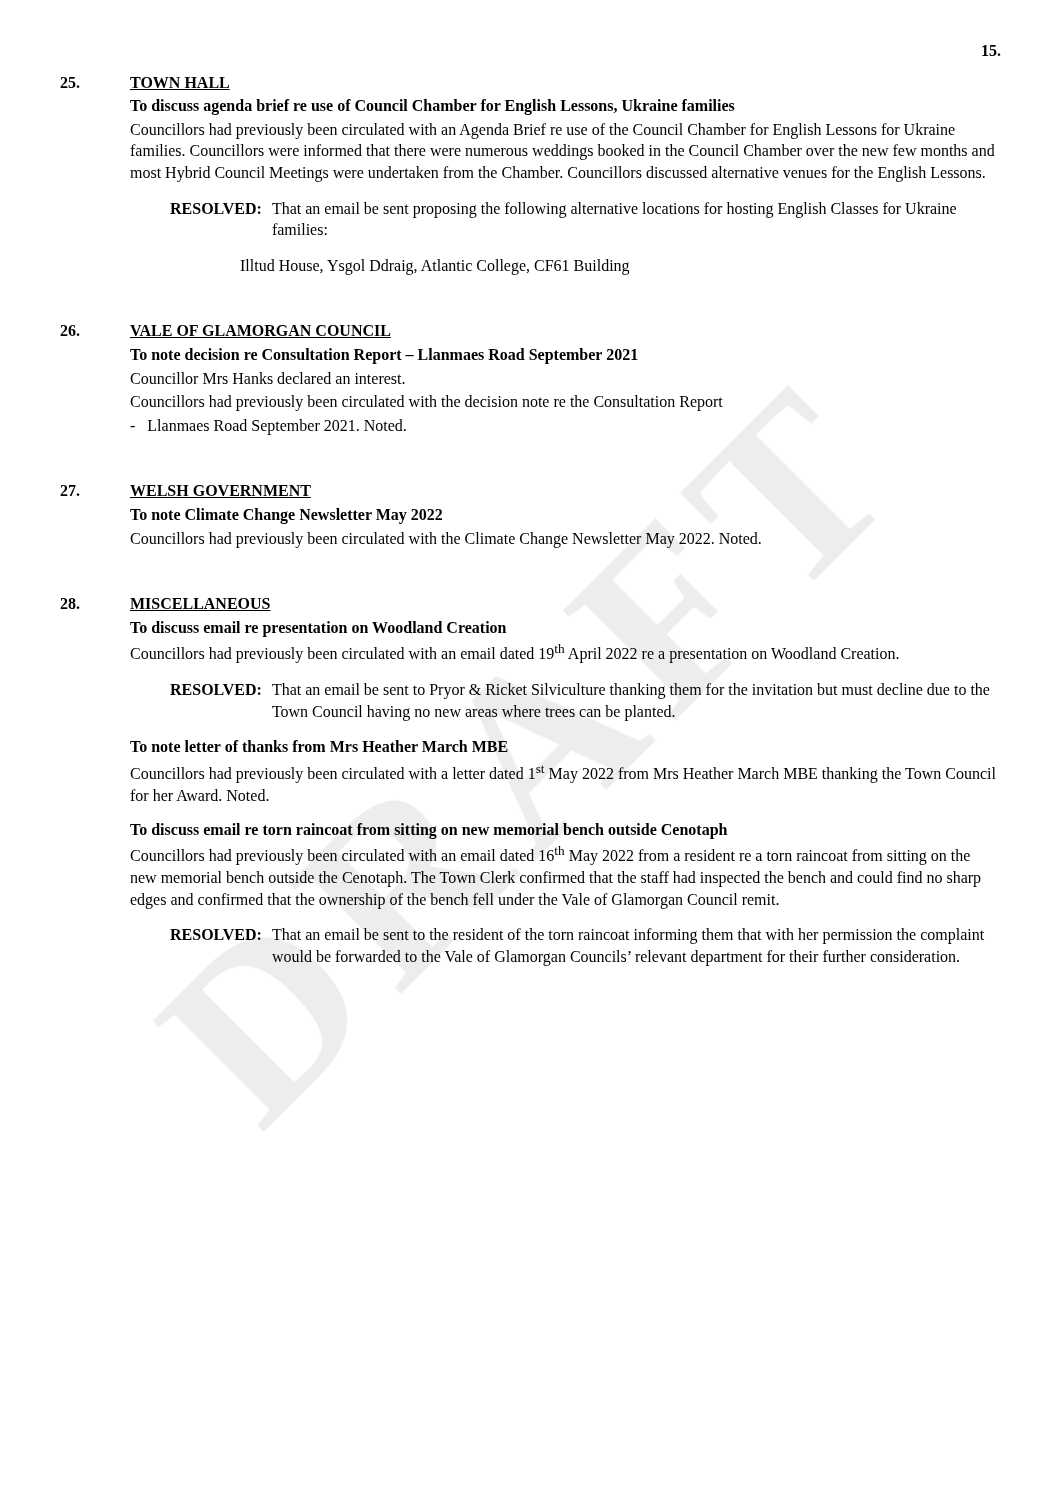DRAFT
15.
25.
TOWN HALL
To discuss agenda brief re use of Council Chamber for English Lessons, Ukraine families
Councillors had previously been circulated with an Agenda Brief re use of the Council Chamber for English Lessons for Ukraine families. Councillors were informed that there were numerous weddings booked in the Council Chamber over the new few months and most Hybrid Council Meetings were undertaken from the Chamber. Councillors discussed alternative venues for the English Lessons.
RESOLVED:
That an email be sent proposing the following alternative locations for hosting English Classes for Ukraine families:
Illtud House, Ysgol Ddraig, Atlantic College, CF61 Building
26.
VALE OF GLAMORGAN COUNCIL
To note decision re Consultation Report – Llanmaes Road September 2021
Councillor Mrs Hanks declared an interest.
Councillors had previously been circulated with the decision note re the Consultation Report
- Llanmaes Road September 2021. Noted.
27.
WELSH GOVERNMENT
To note Climate Change Newsletter May 2022
Councillors had previously been circulated with the Climate Change Newsletter May 2022. Noted.
28.
MISCELLANEOUS
To discuss email re presentation on Woodland Creation
Councillors had previously been circulated with an email dated 19th April 2022 re a presentation on Woodland Creation.
RESOLVED:
That an email be sent to Pryor & Ricket Silviculture thanking them for the invitation but must decline due to the Town Council having no new areas where trees can be planted.
To note letter of thanks from Mrs Heather March MBE
Councillors had previously been circulated with a letter dated 1st May 2022 from Mrs Heather March MBE thanking the Town Council for her Award. Noted.
To discuss email re torn raincoat from sitting on new memorial bench outside Cenotaph
Councillors had previously been circulated with an email dated 16th May 2022 from a resident re a torn raincoat from sitting on the new memorial bench outside the Cenotaph. The Town Clerk confirmed that the staff had inspected the bench and could find no sharp edges and confirmed that the ownership of the bench fell under the Vale of Glamorgan Council remit.
RESOLVED:
That an email be sent to the resident of the torn raincoat informing them that with her permission the complaint would be forwarded to the Vale of Glamorgan Councils’ relevant department for their further consideration.